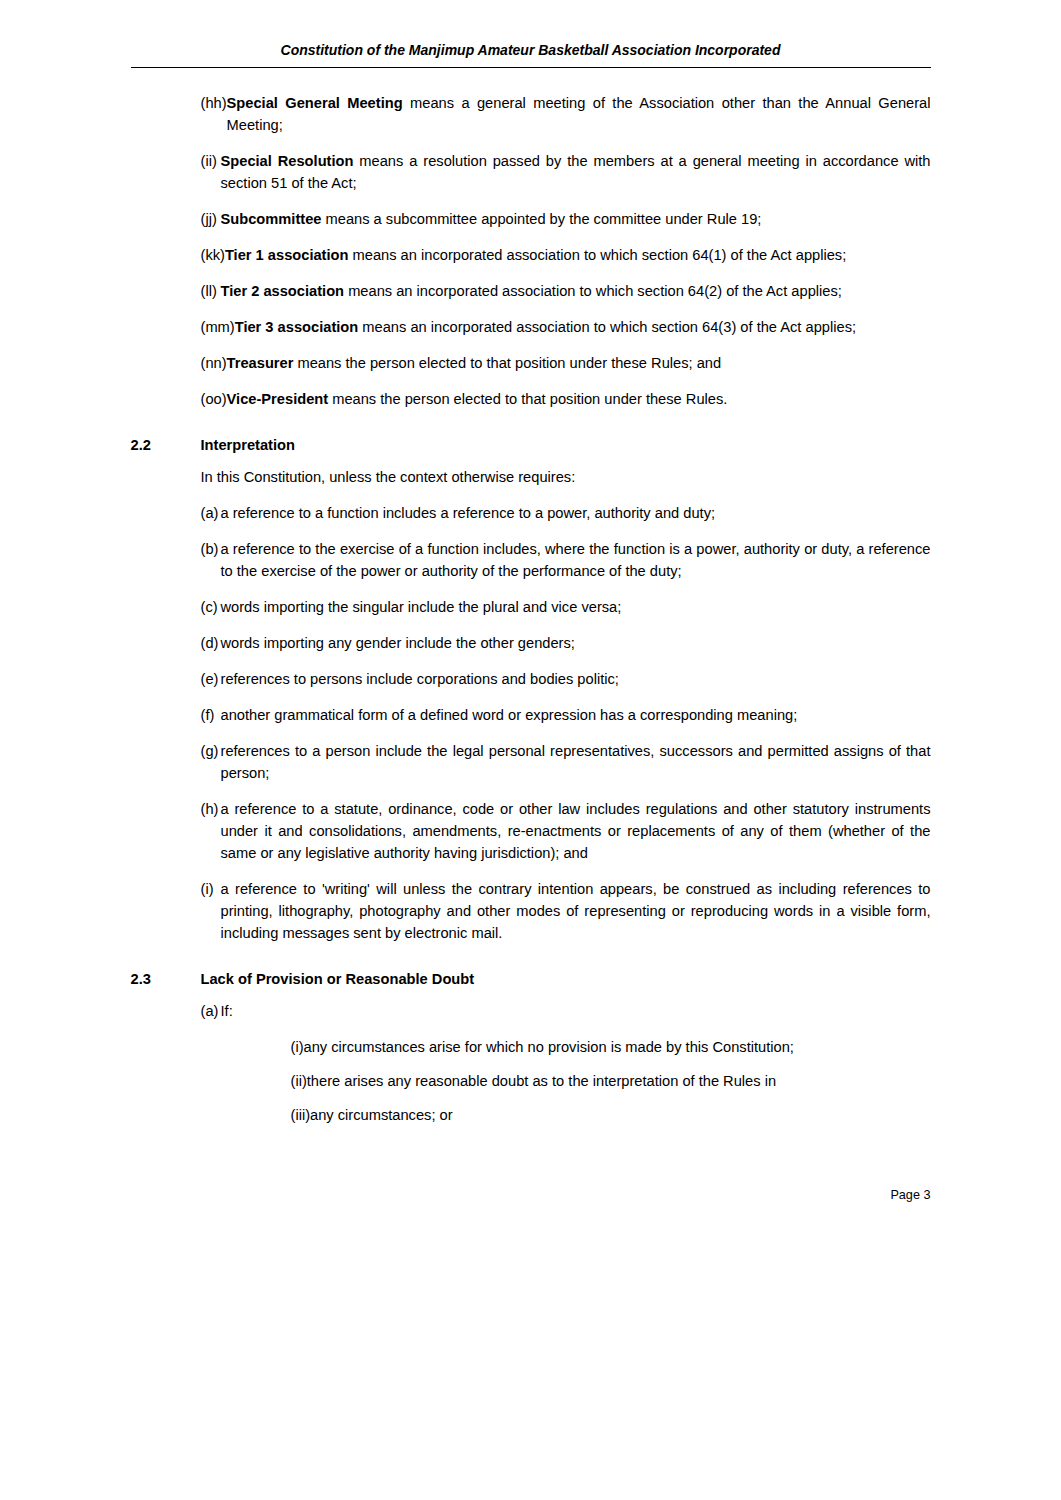Constitution of the Manjimup Amateur Basketball Association Incorporated
(hh)
Special General Meeting means a general meeting of the Association other than the Annual General Meeting;
(ii)
Special Resolution means a resolution passed by the members at a general meeting in accordance with section 51 of the Act;
(jj)
Subcommittee means a subcommittee appointed by the committee under Rule 19;
(kk)
Tier 1 association means an incorporated association to which section 64(1) of the Act applies;
(ll)
Tier 2 association means an incorporated association to which section 64(2) of the Act applies;
(mm)
Tier 3 association means an incorporated association to which section 64(3) of the Act applies;
(nn)
Treasurer means the person elected to that position under these Rules; and
(oo)
Vice-President means the person elected to that position under these Rules.
2.2
Interpretation
In this Constitution, unless the context otherwise requires:
(a)
a reference to a function includes a reference to a power, authority and duty;
(b)
a reference to the exercise of a function includes, where the function is a power, authority or duty, a reference to the exercise of the power or authority of the performance of the duty;
(c)
words importing the singular include the plural and vice versa;
(d)
words importing any gender include the other genders;
(e)
references to persons include corporations and bodies politic;
(f)
another grammatical form of a defined word or expression has a corresponding meaning;
(g)
references to a person include the legal personal representatives, successors and permitted assigns of that person;
(h)
a reference to a statute, ordinance, code or other law includes regulations and other statutory instruments under it and consolidations, amendments, re-enactments or replacements of any of them (whether of the same or any legislative authority having jurisdiction); and
(i)
a reference to 'writing' will unless the contrary intention appears, be construed as including references to printing, lithography, photography and other modes of representing or reproducing words in a visible form, including messages sent by electronic mail.
2.3
Lack of Provision or Reasonable Doubt
(a)
If:
(i)
any circumstances arise for which no provision is made by this Constitution;
(ii)
there arises any reasonable doubt as to the interpretation of the Rules in
(iii)
any circumstances; or
Page 3